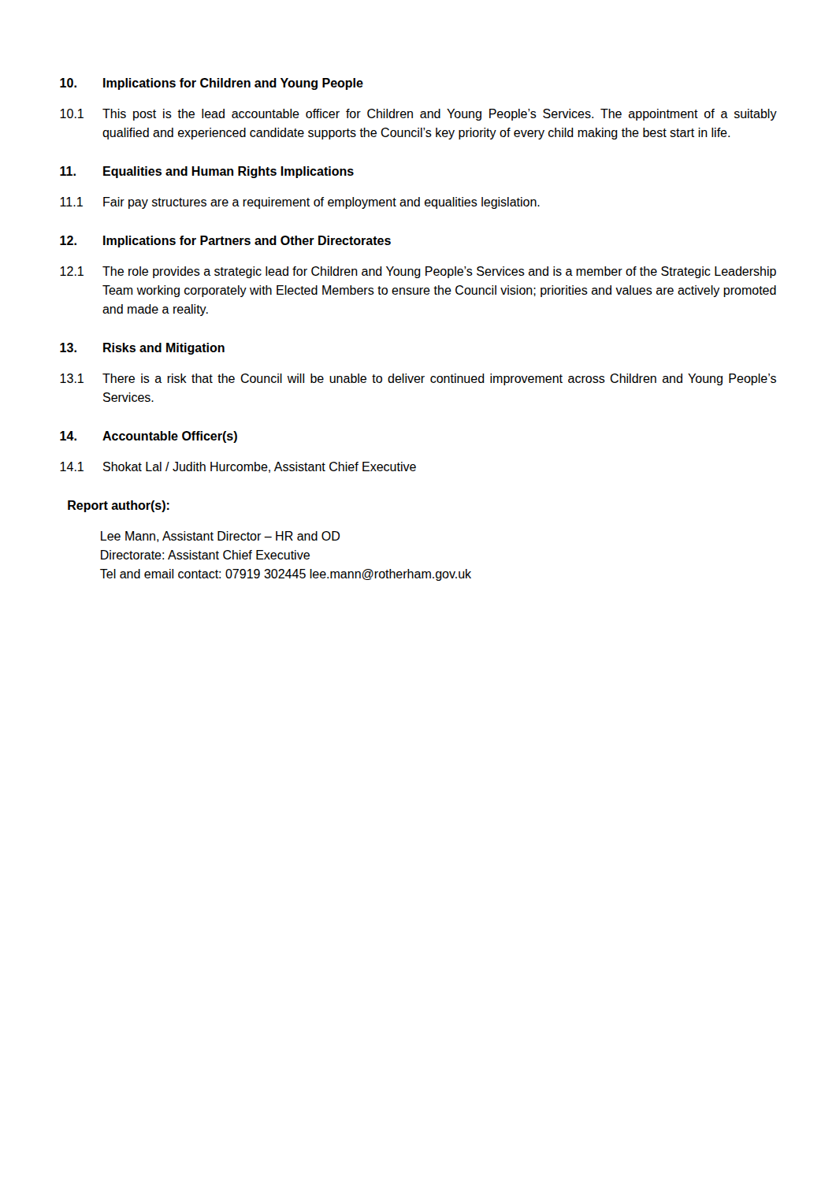10. Implications for Children and Young People
10.1 This post is the lead accountable officer for Children and Young People’s Services. The appointment of a suitably qualified and experienced candidate supports the Council’s key priority of every child making the best start in life.
11. Equalities and Human Rights Implications
11.1 Fair pay structures are a requirement of employment and equalities legislation.
12. Implications for Partners and Other Directorates
12.1 The role provides a strategic lead for Children and Young People’s Services and is a member of the Strategic Leadership Team working corporately with Elected Members to ensure the Council vision; priorities and values are actively promoted and made a reality.
13. Risks and Mitigation
13.1 There is a risk that the Council will be unable to deliver continued improvement across Children and Young People’s Services.
14. Accountable Officer(s)
14.1 Shokat Lal / Judith Hurcombe, Assistant Chief Executive
Report author(s):
Lee Mann, Assistant Director – HR and OD
Directorate: Assistant Chief Executive
Tel and email contact: 07919 302445 lee.mann@rotherham.gov.uk